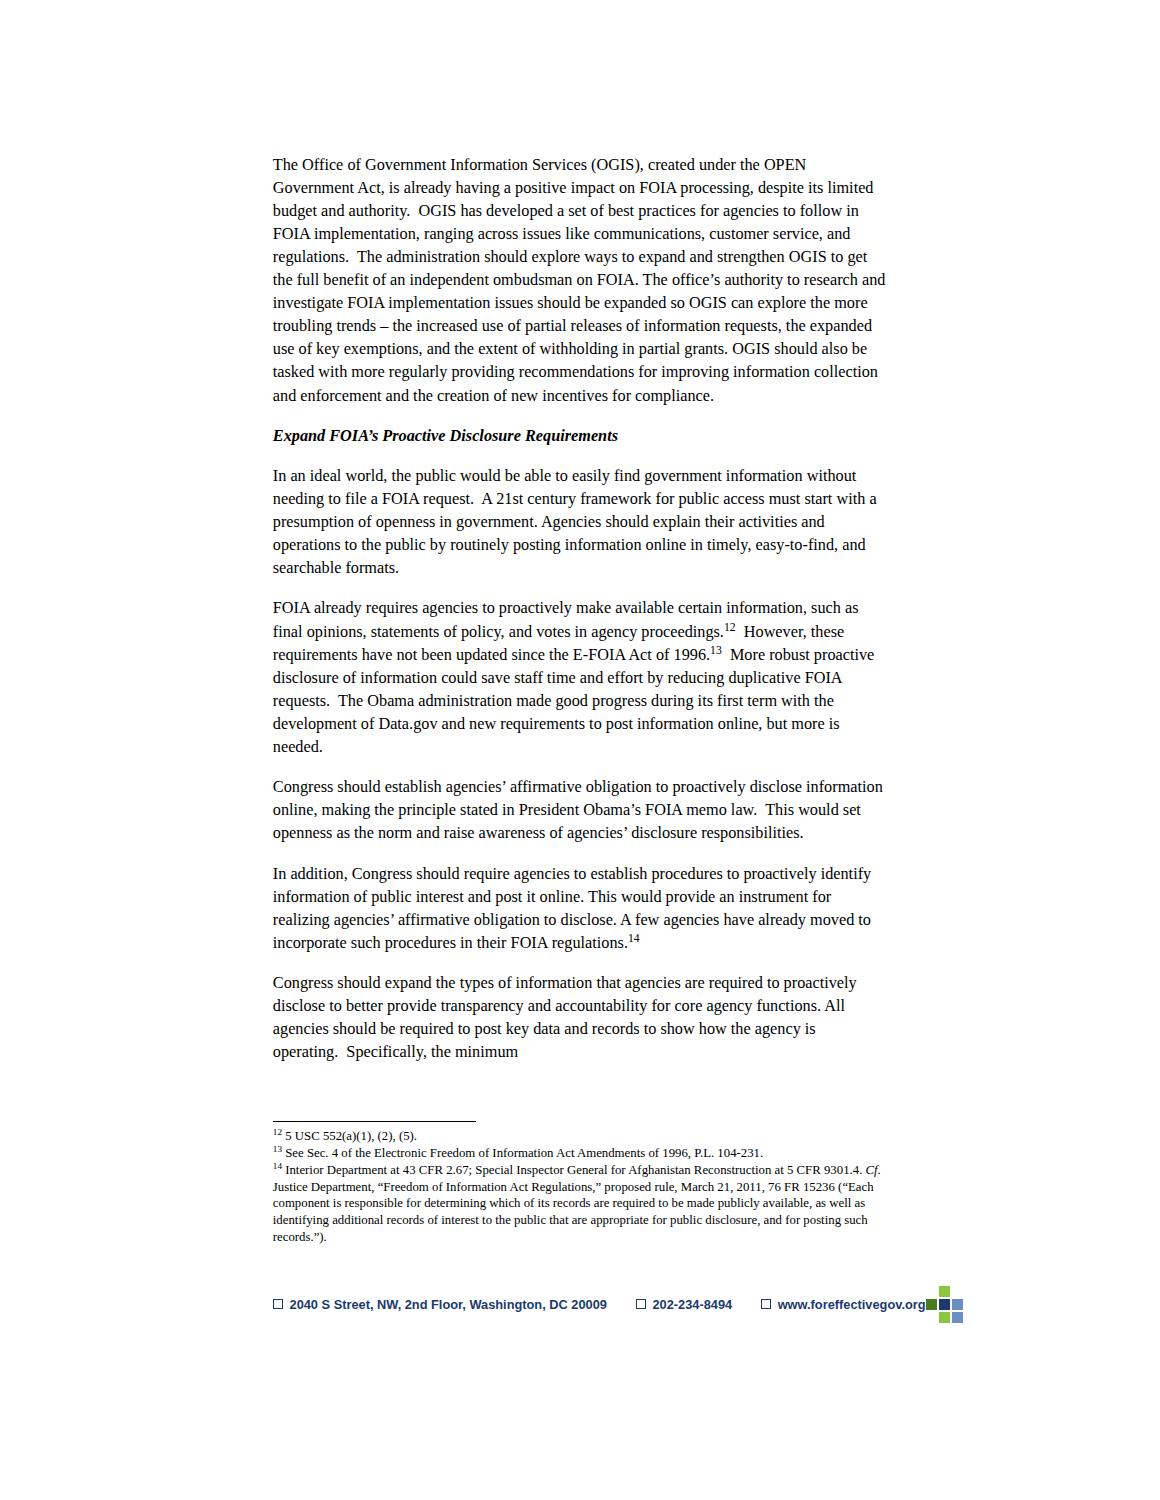The Office of Government Information Services (OGIS), created under the OPEN Government Act, is already having a positive impact on FOIA processing, despite its limited budget and authority. OGIS has developed a set of best practices for agencies to follow in FOIA implementation, ranging across issues like communications, customer service, and regulations. The administration should explore ways to expand and strengthen OGIS to get the full benefit of an independent ombudsman on FOIA. The office’s authority to research and investigate FOIA implementation issues should be expanded so OGIS can explore the more troubling trends – the increased use of partial releases of information requests, the expanded use of key exemptions, and the extent of withholding in partial grants. OGIS should also be tasked with more regularly providing recommendations for improving information collection and enforcement and the creation of new incentives for compliance.
Expand FOIA’s Proactive Disclosure Requirements
In an ideal world, the public would be able to easily find government information without needing to file a FOIA request. A 21st century framework for public access must start with a presumption of openness in government. Agencies should explain their activities and operations to the public by routinely posting information online in timely, easy-to-find, and searchable formats.
FOIA already requires agencies to proactively make available certain information, such as final opinions, statements of policy, and votes in agency proceedings.12 However, these requirements have not been updated since the E-FOIA Act of 1996.13 More robust proactive disclosure of information could save staff time and effort by reducing duplicative FOIA requests. The Obama administration made good progress during its first term with the development of Data.gov and new requirements to post information online, but more is needed.
Congress should establish agencies’ affirmative obligation to proactively disclose information online, making the principle stated in President Obama’s FOIA memo law. This would set openness as the norm and raise awareness of agencies’ disclosure responsibilities.
In addition, Congress should require agencies to establish procedures to proactively identify information of public interest and post it online. This would provide an instrument for realizing agencies’ affirmative obligation to disclose. A few agencies have already moved to incorporate such procedures in their FOIA regulations.14
Congress should expand the types of information that agencies are required to proactively disclose to better provide transparency and accountability for core agency functions. All agencies should be required to post key data and records to show how the agency is operating. Specifically, the minimum
12 5 USC 552(a)(1), (2), (5).
13 See Sec. 4 of the Electronic Freedom of Information Act Amendments of 1996, P.L. 104-231.
14 Interior Department at 43 CFR 2.67; Special Inspector General for Afghanistan Reconstruction at 5 CFR 9301.4. Cf. Justice Department, “Freedom of Information Act Regulations,” proposed rule, March 21, 2011, 76 FR 15236 (“Each component is responsible for determining which of its records are required to be made publicly available, as well as identifying additional records of interest to the public that are appropriate for public disclosure, and for posting such records.”).
2040 S Street, NW, 2nd Floor, Washington, DC 20009 202-234-8494 www.foreffectivegov.org